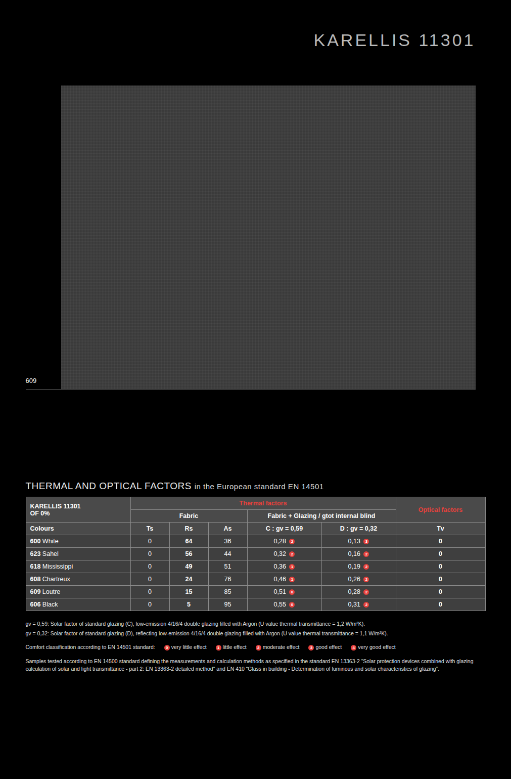KARELLIS 11301
609
THERMAL AND OPTICAL FACTORS in the European standard EN 14501
| KARELLIS 11301 OF 0% | Thermal factors | Optical factors |
| --- | --- | --- |
| Fabric | Fabric + Glazing / gtot internal blind |
| Colours | Ts | Rs | As | C : gv = 0,59 | D : gv = 0,32 | Tv |
| 600 White | 0 | 64 | 36 | 0,28 2 | 0,13 3 | 0 |
| 623 Sahel | 0 | 56 | 44 | 0,32 2 | 0,16 2 | 0 |
| 618 Mississippi | 0 | 49 | 51 | 0,36 1 | 0,19 2 | 0 |
| 608 Chartreux | 0 | 24 | 76 | 0,46 1 | 0,26 2 | 0 |
| 609 Loutre | 0 | 15 | 85 | 0,51 0 | 0,28 2 | 0 |
| 606 Black | 0 | 5 | 95 | 0,55 0 | 0,31 2 | 0 |
gv = 0,59: Solar factor of standard glazing (C), low-emission 4/16/4 double glazing filled with Argon (U value thermal transmittance = 1,2 W/m²K).
gv = 0,32: Solar factor of standard glazing (D), reflecting low-emission 4/16/4 double glazing filled with Argon (U value thermal transmittance = 1,1 W/m²K).
Comfort classification according to EN 14501 standard: 0very little effect 1little effect 2moderate effect 3good effect 4very good effect
Samples tested according to EN 14500 standard defining the measurements and calculation methods as specified in the standard EN 13363-2 “Solar protection devices combined with glazing calculation of solar and light transmittance - part 2: EN 13363-2 detailed method" and EN 410 “Glass in building - Determination of luminous and solar characteristics of glazing”.